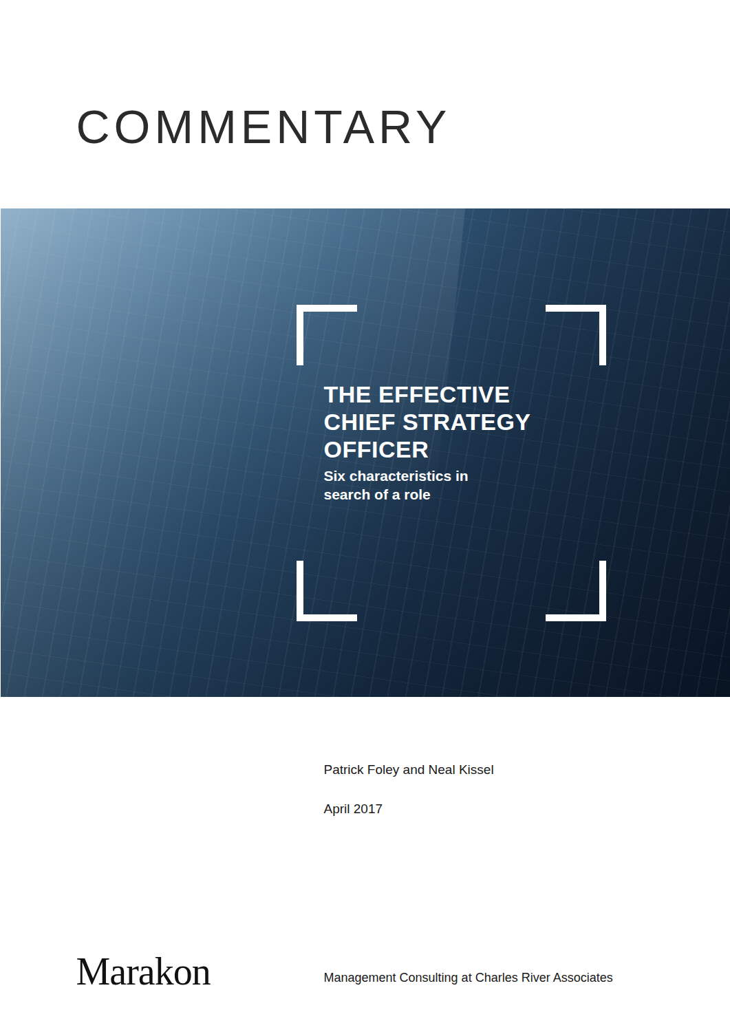COMMENTARY
THE EFFECTIVE
CHIEF STRATEGY
OFFICER
Six characteristics in
search of a role
Patrick Foley and Neal Kissel
April 2017
Marakon
Management Consulting at Charles River Associates